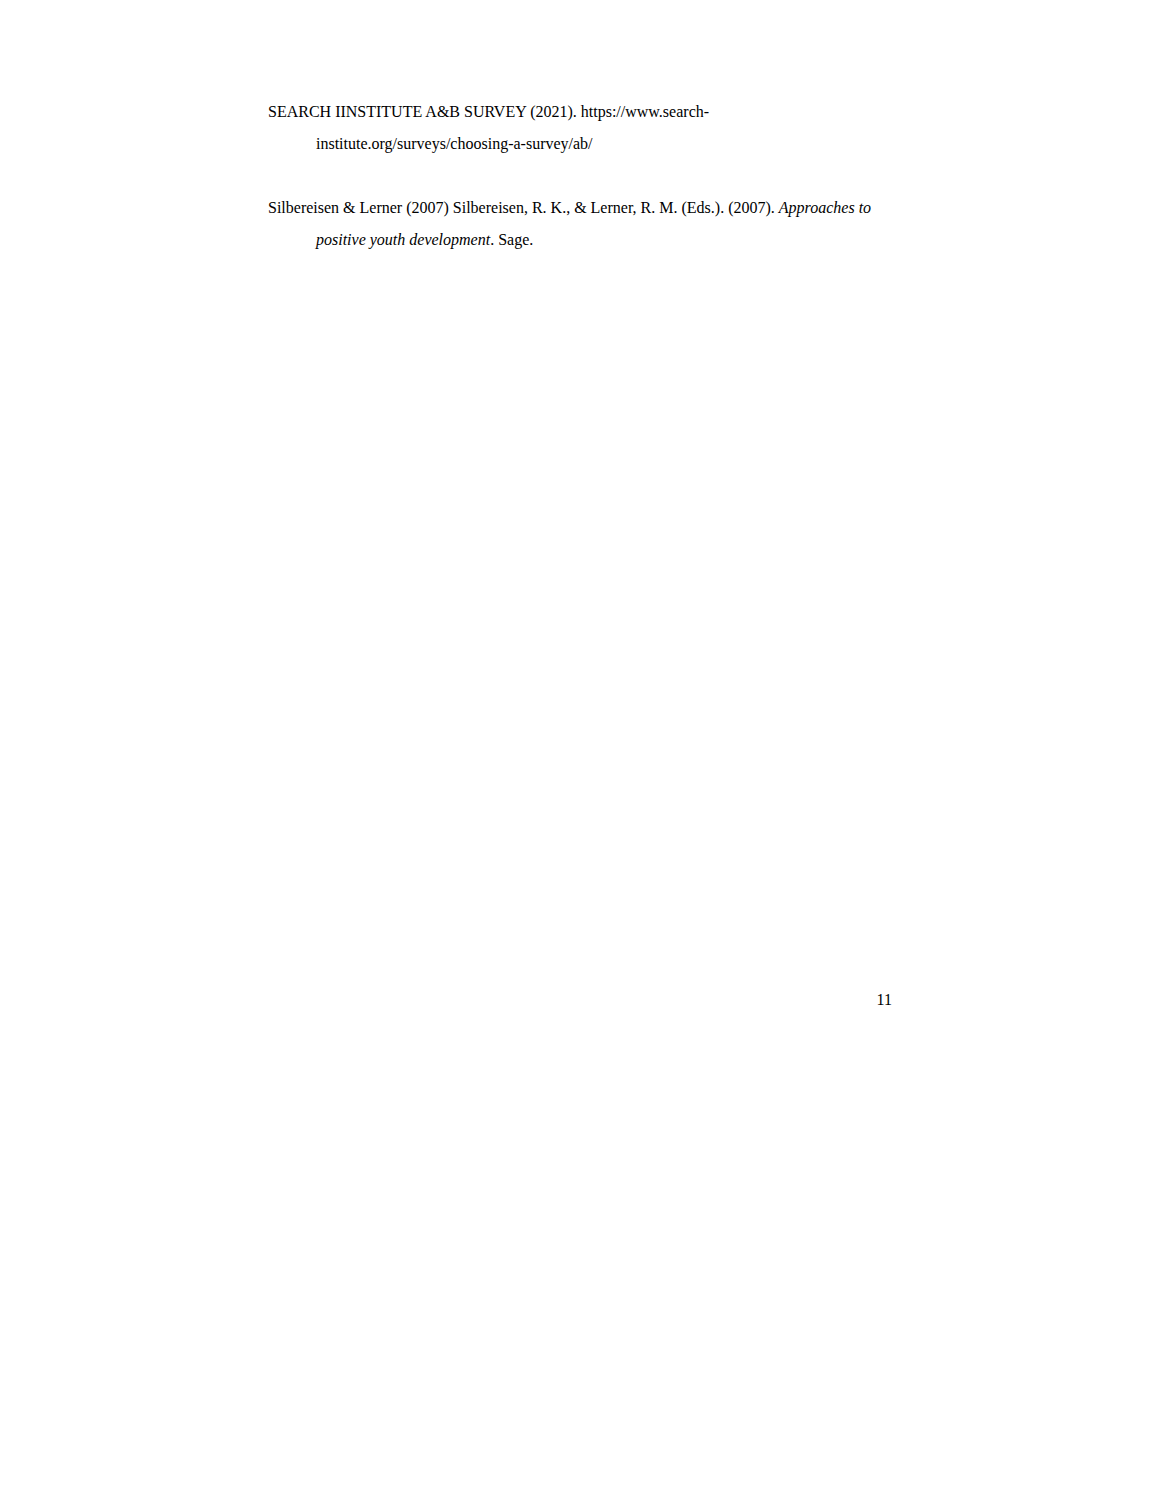SEARCH IINSTITUTE A&B SURVEY (2021). https://www.search-institute.org/surveys/choosing-a-survey/ab/
Silbereisen & Lerner (2007) Silbereisen, R. K., & Lerner, R. M. (Eds.). (2007). Approaches to positive youth development. Sage.
11